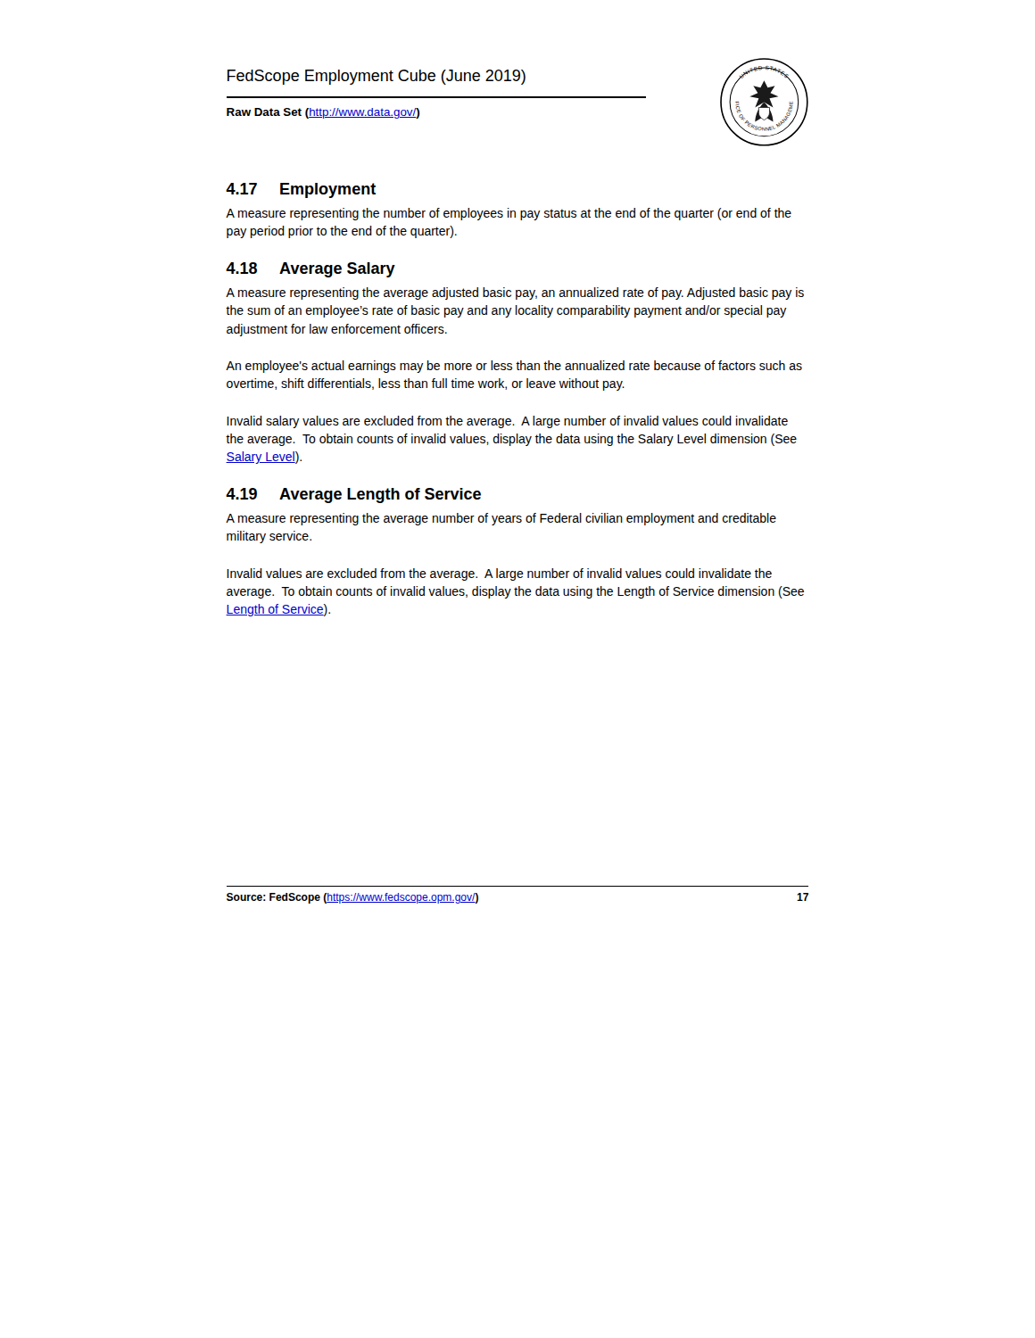FedScope Employment Cube (June 2019)
Raw Data Set (http://www.data.gov/)
UNITED STATES OFFICE OF PERSONNEL MANAGEMENT
4.17 Employment
A measure representing the number of employees in pay status at the end of the quarter (or end of the pay period prior to the end of the quarter).
4.18 Average Salary
A measure representing the average adjusted basic pay, an annualized rate of pay. Adjusted basic pay is the sum of an employee’s rate of basic pay and any locality comparability payment and/or special pay adjustment for law enforcement officers.
An employee's actual earnings may be more or less than the annualized rate because of factors such as overtime, shift differentials, less than full time work, or leave without pay.
Invalid salary values are excluded from the average. A large number of invalid values could invalidate the average. To obtain counts of invalid values, display the data using the Salary Level dimension (See Salary Level).
4.19 Average Length of Service
A measure representing the average number of years of Federal civilian employment and creditable military service.
Invalid values are excluded from the average. A large number of invalid values could invalidate the average. To obtain counts of invalid values, display the data using the Length of Service dimension (See Length of Service).
Source: FedScope (https://www.fedscope.opm.gov/)
17